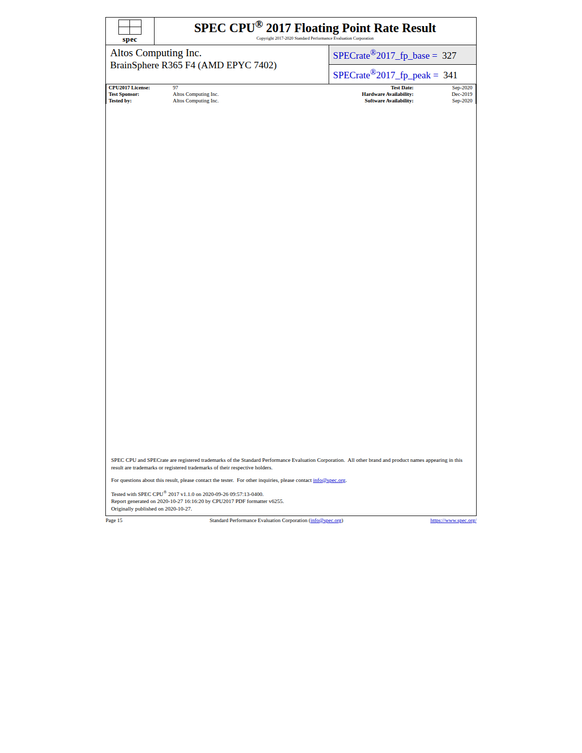| spec | SPEC CPU ® 2017 Floating Point Rate Result Copyright 2017-2020 Standard Performance Evaluation Corporation |
| Altos Computing Inc. BrainSphere R365 F4 (AMD EPYC 7402) | SPECrate ® 2017_fp_base = 327 SPECrate ® 2017_fp_peak = 341 |
| CPU2017 License: | 97 | Test Date: | Sep-2020 |
| Test Sponsor: | Altos Computing Inc. | Hardware Availability: | Dec-2019 |
| Tested by: | Altos Computing Inc. | Software Availability: | Sep-2020 |
SPEC CPU and SPECrate are registered trademarks of the Standard Performance Evaluation Corporation. All other brand and product names appearing in this result are trademarks or registered trademarks of their respective holders.
For questions about this result, please contact the tester. For other inquiries, please contact info@spec.org.
Tested with SPEC CPU® 2017 v1.1.0 on 2020-09-26 09:57:13-0400.
Report generated on 2020-10-27 16:16:20 by CPU2017 PDF formatter v6255.
Originally published on 2020-10-27.
Page 15
Standard Performance Evaluation Corporation (info@spec.org)
https://www.spec.org/